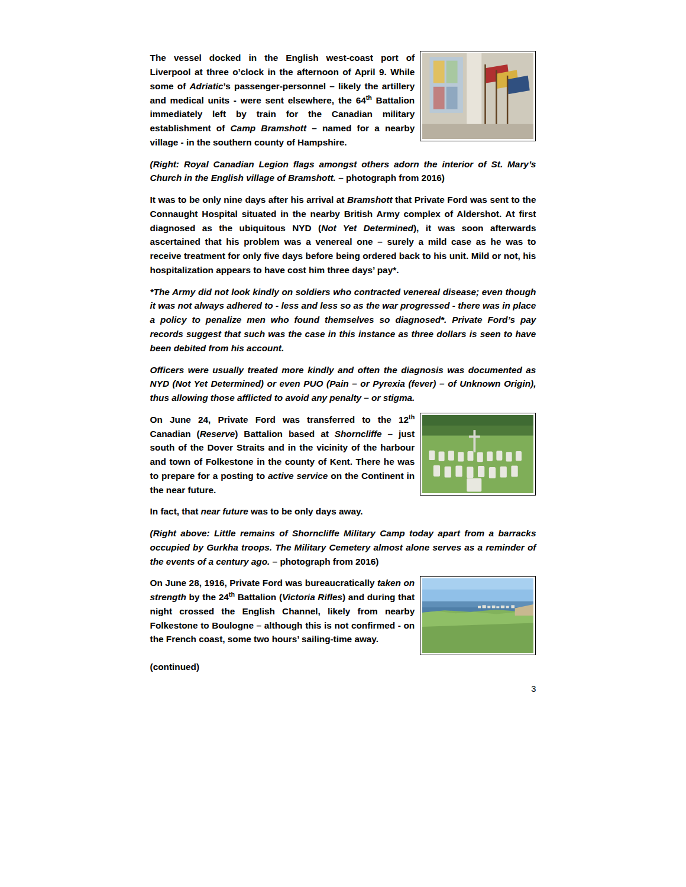The vessel docked in the English west-coast port of Liverpool at three o’clock in the afternoon of April 9. While some of Adriatic’s passenger-personnel – likely the artillery and medical units - were sent elsewhere, the 64th Battalion immediately left by train for the Canadian military establishment of Camp Bramshott – named for a nearby village - in the southern county of Hampshire.
(Right: Royal Canadian Legion flags amongst others adorn the interior of St. Mary’s Church in the English village of Bramshott. – photograph from 2016)
It was to be only nine days after his arrival at Bramshott that Private Ford was sent to the Connaught Hospital situated in the nearby British Army complex of Aldershot. At first diagnosed as the ubiquitous NYD (Not Yet Determined), it was soon afterwards ascertained that his problem was a venereal one – surely a mild case as he was to receive treatment for only five days before being ordered back to his unit. Mild or not, his hospitalization appears to have cost him three days’ pay*.
*The Army did not look kindly on soldiers who contracted venereal disease; even though it was not always adhered to - less and less so as the war progressed - there was in place a policy to penalize men who found themselves so diagnosed*. Private Ford’s pay records suggest that such was the case in this instance as three dollars is seen to have been debited from his account.
Officers were usually treated more kindly and often the diagnosis was documented as NYD (Not Yet Determined) or even PUO (Pain – or Pyrexia (fever) – of Unknown Origin), thus allowing those afflicted to avoid any penalty – or stigma.
On June 24, Private Ford was transferred to the 12th Canadian (Reserve) Battalion based at Shorncliffe – just south of the Dover Straits and in the vicinity of the harbour and town of Folkestone in the county of Kent. There he was to prepare for a posting to active service on the Continent in the near future.
In fact, that near future was to be only days away.
(Right above: Little remains of Shorncliffe Military Camp today apart from a barracks occupied by Gurkha troops. The Military Cemetery almost alone serves as a reminder of the events of a century ago. – photograph from 2016)
On June 28, 1916, Private Ford was bureaucratically taken on strength by the 24th Battalion (Victoria Rifles) and during that night crossed the English Channel, likely from nearby Folkestone to Boulogne – although this is not confirmed - on the French coast, some two hours’ sailing-time away.
(continued)
3